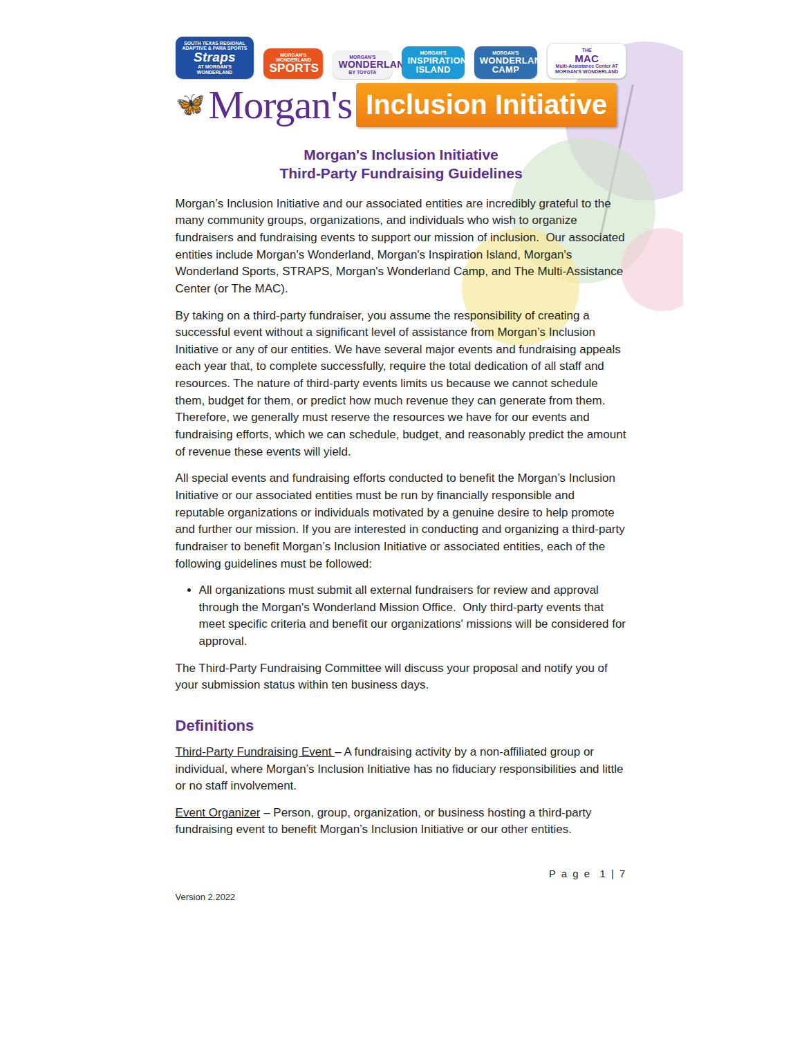SOUTH TEXAS REGIONAL ADAPTIVE & PARA SPORTS Straps AT MORGAN'S WONDERLAND
MORGAN'S WONDERLAND SPORTS
MORGAN'S WONDERLAND BY TOYOTA
MORGAN'S INSPIRATION ISLAND
MORGAN'S WONDERLAND CAMP
THE MAC Multi-Assistance Center AT MORGAN'S WONDERLAND
🦋 Morgan's Inclusion Initiative
Morgan's Inclusion Initiative
Third-Party Fundraising Guidelines
Morgan’s Inclusion Initiative and our associated entities are incredibly grateful to the many community groups, organizations, and individuals who wish to organize fundraisers and fundraising events to support our mission of inclusion. Our associated entities include Morgan's Wonderland, Morgan's Inspiration Island, Morgan's Wonderland Sports, STRAPS, Morgan's Wonderland Camp, and The Multi-Assistance Center (or The MAC).
By taking on a third-party fundraiser, you assume the responsibility of creating a successful event without a significant level of assistance from Morgan’s Inclusion Initiative or any of our entities. We have several major events and fundraising appeals each year that, to complete successfully, require the total dedication of all staff and resources. The nature of third-party events limits us because we cannot schedule them, budget for them, or predict how much revenue they can generate from them. Therefore, we generally must reserve the resources we have for our events and fundraising efforts, which we can schedule, budget, and reasonably predict the amount of revenue these events will yield.
All special events and fundraising efforts conducted to benefit the Morgan’s Inclusion Initiative or our associated entities must be run by financially responsible and reputable organizations or individuals motivated by a genuine desire to help promote and further our mission. If you are interested in conducting and organizing a third-party fundraiser to benefit Morgan’s Inclusion Initiative or associated entities, each of the following guidelines must be followed:
All organizations must submit all external fundraisers for review and approval through the Morgan's Wonderland Mission Office. Only third-party events that meet specific criteria and benefit our organizations' missions will be considered for approval.
The Third-Party Fundraising Committee will discuss your proposal and notify you of your submission status within ten business days.
Definitions
Third-Party Fundraising Event – A fundraising activity by a non-affiliated group or individual, where Morgan’s Inclusion Initiative has no fiduciary responsibilities and little or no staff involvement.
Event Organizer – Person, group, organization, or business hosting a third-party fundraising event to benefit Morgan’s Inclusion Initiative or our other entities.
P a g e 1 | 7
Version 2.2022